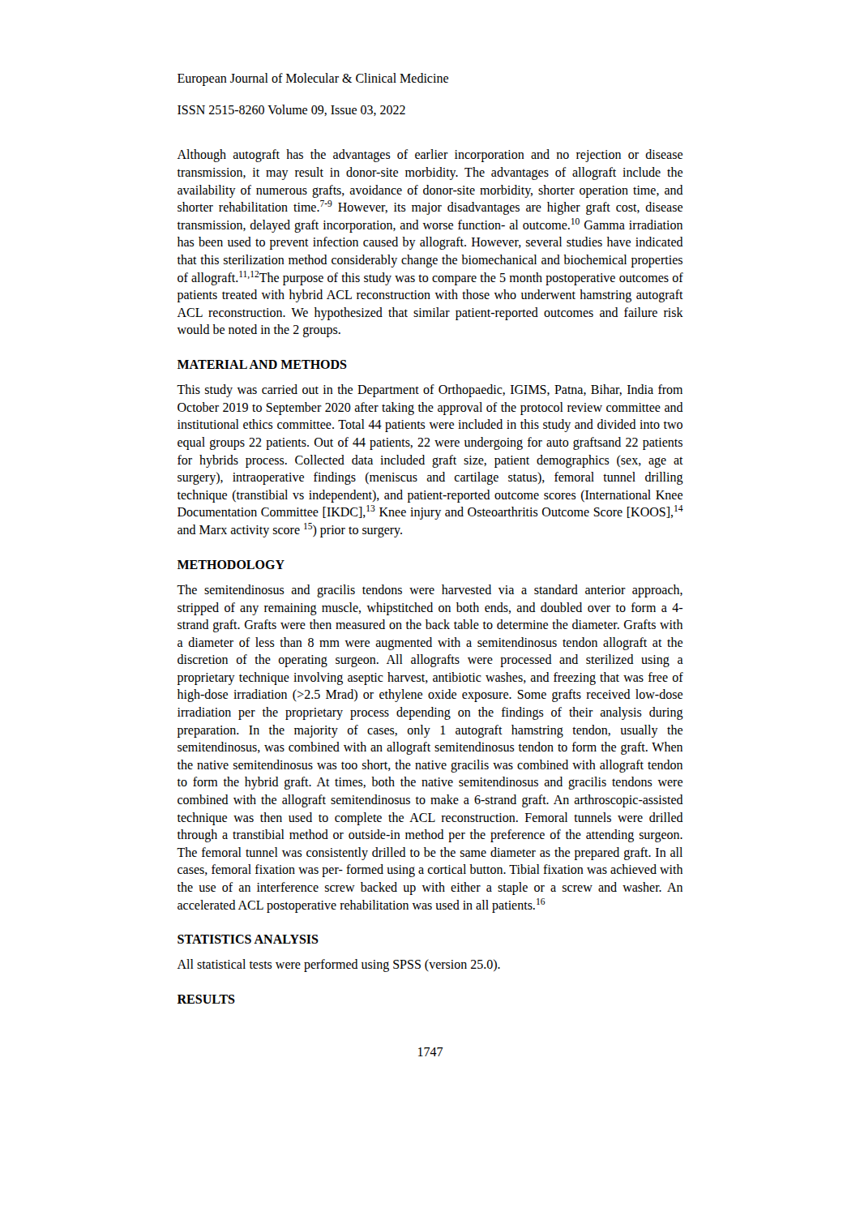European Journal of Molecular & Clinical Medicine
ISSN 2515-8260 Volume 09, Issue 03, 2022
Although autograft has the advantages of earlier incorporation and no rejection or disease transmission, it may result in donor-site morbidity. The advantages of allograft include the availability of numerous grafts, avoidance of donor-site morbidity, shorter operation time, and shorter rehabilitation time.7-9 However, its major disadvantages are higher graft cost, disease transmission, delayed graft incorporation, and worse function- al outcome.10 Gamma irradiation has been used to prevent infection caused by allograft. However, several studies have indicated that this sterilization method considerably change the biomechanical and biochemical properties of allograft.11,12The purpose of this study was to compare the 5 month postoperative outcomes of patients treated with hybrid ACL reconstruction with those who underwent hamstring autograft ACL reconstruction. We hypothesized that similar patient-reported outcomes and failure risk would be noted in the 2 groups.
Material and Methods
This study was carried out in the Department of Orthopaedic, IGIMS, Patna, Bihar, India from October 2019 to September 2020 after taking the approval of the protocol review committee and institutional ethics committee. Total 44 patients were included in this study and divided into two equal groups 22 patients. Out of 44 patients, 22 were undergoing for auto graftsand 22 patients for hybrids process. Collected data included graft size, patient demographics (sex, age at surgery), intraoperative findings (meniscus and cartilage status), femoral tunnel drilling technique (transtibial vs independent), and patient-reported outcome scores (International Knee Documentation Committee [IKDC],13 Knee injury and Osteoarthritis Outcome Score [KOOS],14 and Marx activity score 15) prior to surgery.
Methodology
The semitendinosus and gracilis tendons were harvested via a standard anterior approach, stripped of any remaining muscle, whipstitched on both ends, and doubled over to form a 4-strand graft. Grafts were then measured on the back table to determine the diameter. Grafts with a diameter of less than 8 mm were augmented with a semitendinosus tendon allograft at the discretion of the operating surgeon. All allografts were processed and sterilized using a proprietary technique involving aseptic harvest, antibiotic washes, and freezing that was free of high-dose irradiation (>2.5 Mrad) or ethylene oxide exposure. Some grafts received low-dose irradiation per the proprietary process depending on the findings of their analysis during preparation. In the majority of cases, only 1 autograft hamstring tendon, usually the semitendinosus, was combined with an allograft semitendinosus tendon to form the graft. When the native semitendinosus was too short, the native gracilis was combined with allograft tendon to form the hybrid graft. At times, both the native semitendinosus and gracilis tendons were combined with the allograft semitendinosus to make a 6-strand graft. An arthroscopic-assisted technique was then used to complete the ACL reconstruction. Femoral tunnels were drilled through a transtibial method or outside-in method per the preference of the attending surgeon. The femoral tunnel was consistently drilled to be the same diameter as the prepared graft. In all cases, femoral fixation was per- formed using a cortical button. Tibial fixation was achieved with the use of an interference screw backed up with either a staple or a screw and washer. An accelerated ACL postoperative rehabilitation was used in all patients.16
Statistics Analysis
All statistical tests were performed using SPSS (version 25.0).
Results
1747